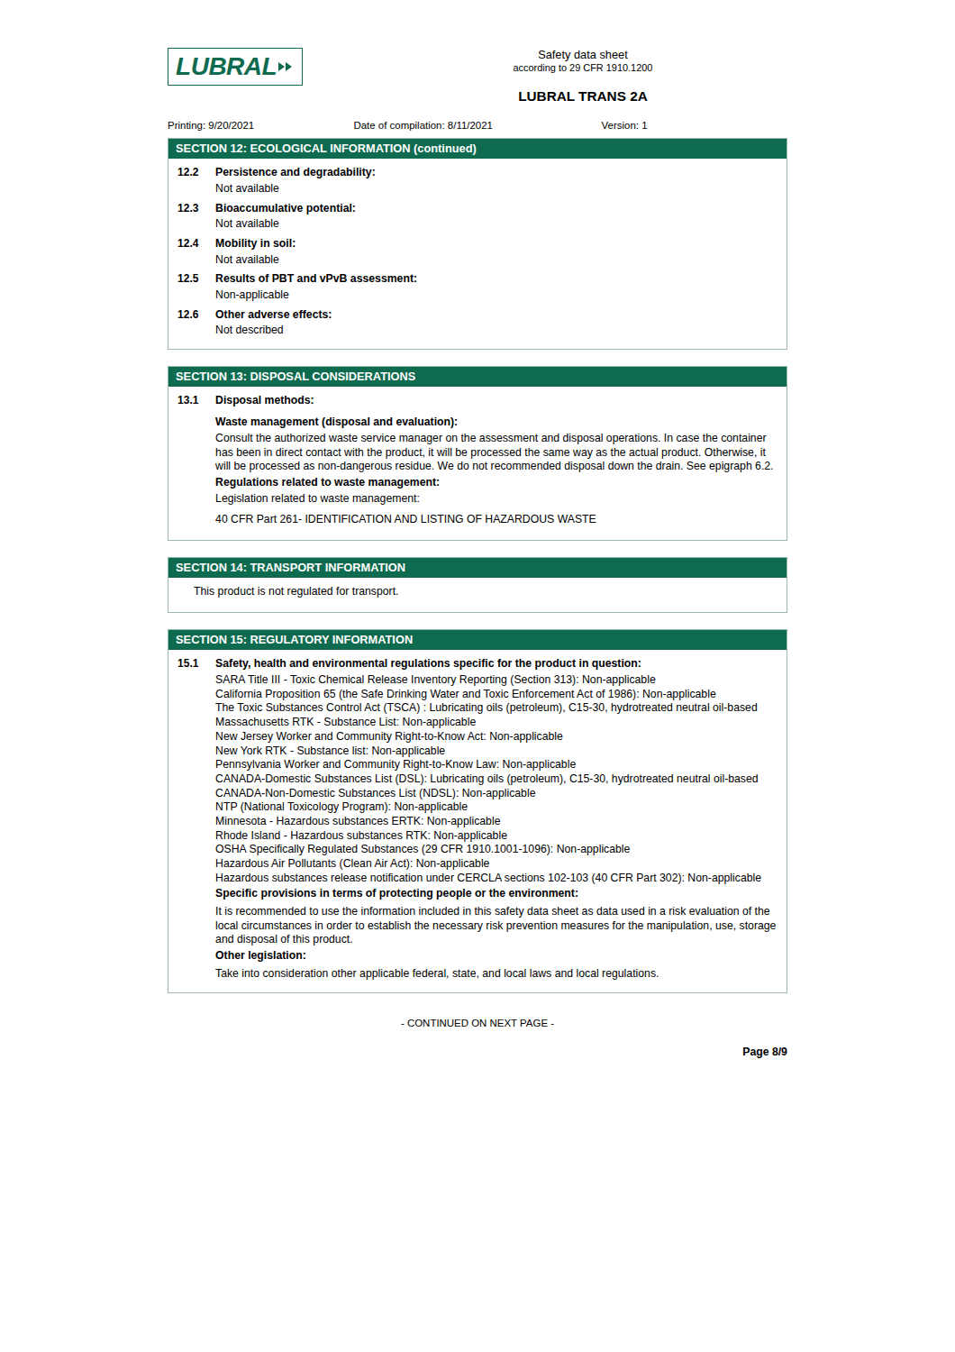LUBRAL
Safety data sheet
according to 29 CFR 1910.1200
LUBRAL TRANS 2A
Printing: 9/20/2021
Date of compilation: 8/11/2021
Version: 1
SECTION 12: ECOLOGICAL INFORMATION (continued)
12.2
Persistence and degradability:
Not available
12.3
Bioaccumulative potential:
Not available
12.4
Mobility in soil:
Not available
12.5
Results of PBT and vPvB assessment:
Non-applicable
12.6
Other adverse effects:
Not described
SECTION 13: DISPOSAL CONSIDERATIONS
13.1
Disposal methods:
Waste management (disposal and evaluation):
Consult the authorized waste service manager on the assessment and disposal operations. In case the container has been in direct contact with the product, it will be processed the same way as the actual product. Otherwise, it will be processed as non-dangerous residue. We do not recommended disposal down the drain. See epigraph 6.2.
Regulations related to waste management:
Legislation related to waste management:
40 CFR Part 261- IDENTIFICATION AND LISTING OF HAZARDOUS WASTE
SECTION 14: TRANSPORT INFORMATION
This product is not regulated for transport.
SECTION 15: REGULATORY INFORMATION
15.1
Safety, health and environmental regulations specific for the product in question:
SARA Title III - Toxic Chemical Release Inventory Reporting (Section 313): Non-applicable
California Proposition 65 (the Safe Drinking Water and Toxic Enforcement Act of 1986): Non-applicable
The Toxic Substances Control Act (TSCA) : Lubricating oils (petroleum), C15-30, hydrotreated neutral oil-based
Massachusetts RTK - Substance List: Non-applicable
New Jersey Worker and Community Right-to-Know Act: Non-applicable
New York RTK - Substance list: Non-applicable
Pennsylvania Worker and Community Right-to-Know Law: Non-applicable
CANADA-Domestic Substances List (DSL): Lubricating oils (petroleum), C15-30, hydrotreated neutral oil-based
CANADA-Non-Domestic Substances List (NDSL): Non-applicable
NTP (National Toxicology Program): Non-applicable
Minnesota - Hazardous substances ERTK: Non-applicable
Rhode Island - Hazardous substances RTK: Non-applicable
OSHA Specifically Regulated Substances (29 CFR 1910.1001-1096): Non-applicable
Hazardous Air Pollutants (Clean Air Act): Non-applicable
Hazardous substances release notification under CERCLA sections 102-103 (40 CFR Part 302): Non-applicable
Specific provisions in terms of protecting people or the environment:
It is recommended to use the information included in this safety data sheet as data used in a risk evaluation of the local circumstances in order to establish the necessary risk prevention measures for the manipulation, use, storage and disposal of this product.
Other legislation:
Take into consideration other applicable federal, state, and local laws and local regulations.
- CONTINUED ON NEXT PAGE -
Page 8/9